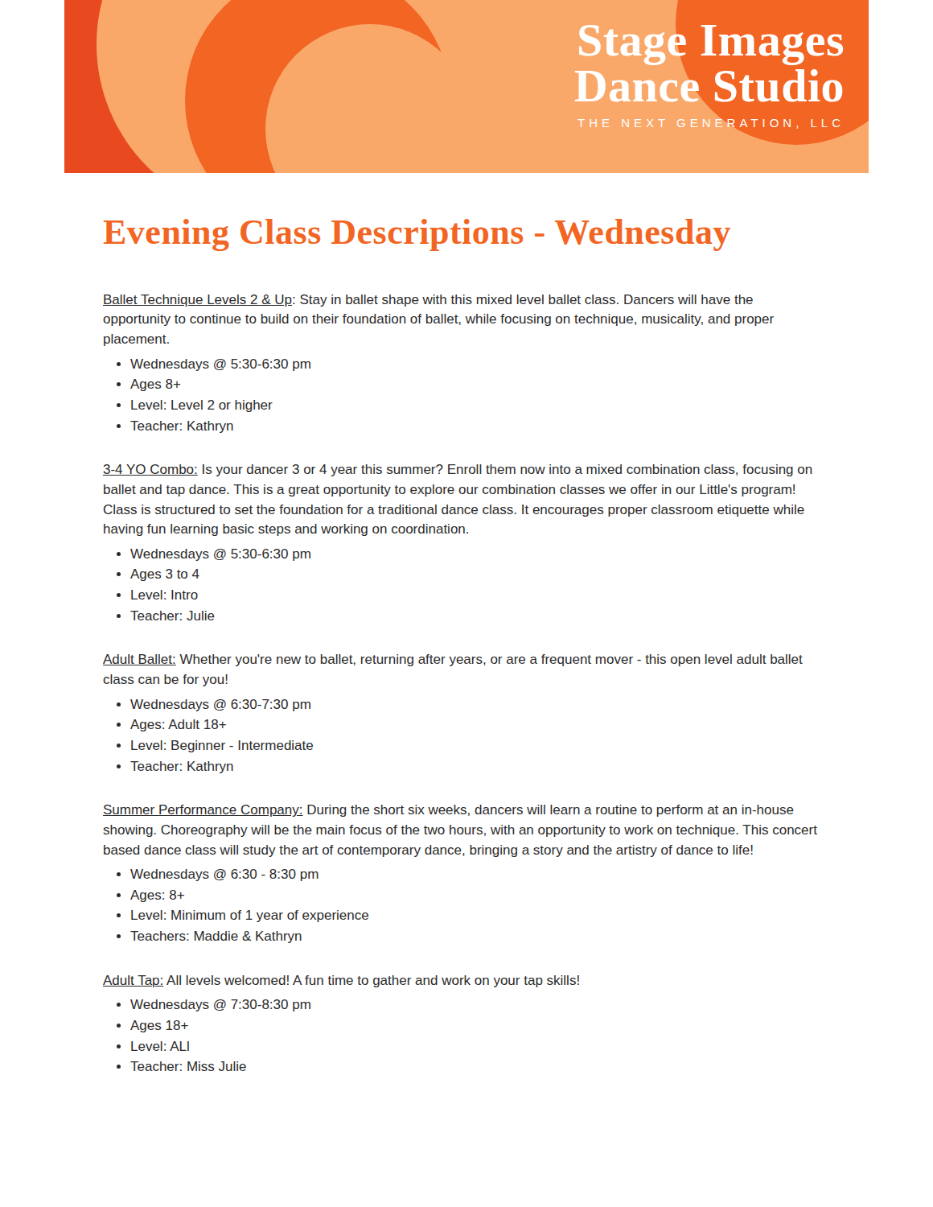Stage Images
Dance Studio
THE NEXT GENERATION, LLC
Evening Class Descriptions - Wednesday
Ballet Technique Levels 2 & Up: Stay in ballet shape with this mixed level ballet class. Dancers will have the opportunity to continue to build on their foundation of ballet, while focusing on technique, musicality, and proper placement.
Wednesdays @ 5:30-6:30 pm
Ages 8+
Level: Level 2 or higher
Teacher: Kathryn
3-4 YO Combo: Is your dancer 3 or 4 year this summer? Enroll them now into a mixed combination class, focusing on ballet and tap dance. This is a great opportunity to explore our combination classes we offer in our Little's program! Class is structured to set the foundation for a traditional dance class. It encourages proper classroom etiquette while having fun learning basic steps and working on coordination.
Wednesdays @ 5:30-6:30 pm
Ages 3 to 4
Level: Intro
Teacher: Julie
Adult Ballet: Whether you're new to ballet, returning after years, or are a frequent mover - this open level adult ballet class can be for you!
Wednesdays @ 6:30-7:30 pm
Ages: Adult 18+
Level: Beginner - Intermediate
Teacher: Kathryn
Summer Performance Company: During the short six weeks, dancers will learn a routine to perform at an in-house showing. Choreography will be the main focus of the two hours, with an opportunity to work on technique. This concert based dance class will study the art of contemporary dance, bringing a story and the artistry of dance to life!
Wednesdays @ 6:30 - 8:30 pm
Ages: 8+
Level: Minimum of 1 year of experience
Teachers: Maddie & Kathryn
Adult Tap: All levels welcomed! A fun time to gather and work on your tap skills!
Wednesdays @ 7:30-8:30 pm
Ages 18+
Level: ALl
Teacher: Miss Julie